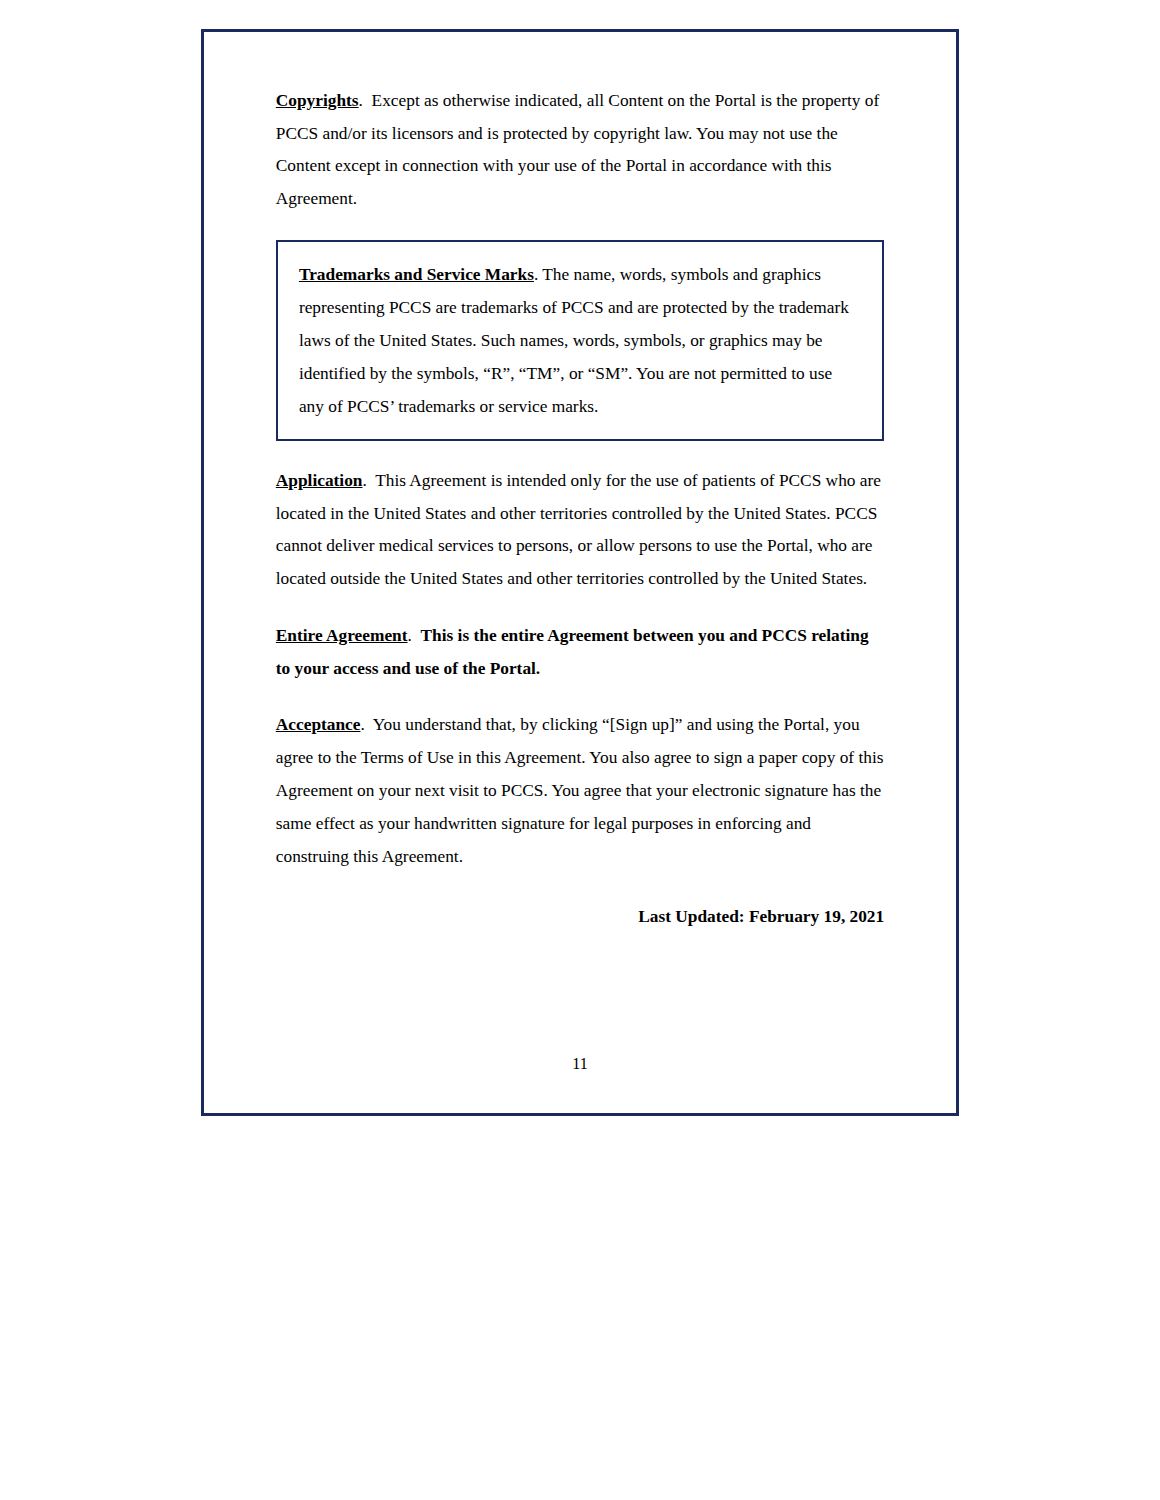Copyrights. Except as otherwise indicated, all Content on the Portal is the property of PCCS and/or its licensors and is protected by copyright law. You may not use the Content except in connection with your use of the Portal in accordance with this Agreement.
Trademarks and Service Marks. The name, words, symbols and graphics representing PCCS are trademarks of PCCS and are protected by the trademark laws of the United States. Such names, words, symbols, or graphics may be identified by the symbols, “R”, “TM”, or “SM”. You are not permitted to use any of PCCS’ trademarks or service marks.
Application. This Agreement is intended only for the use of patients of PCCS who are located in the United States and other territories controlled by the United States. PCCS cannot deliver medical services to persons, or allow persons to use the Portal, who are located outside the United States and other territories controlled by the United States.
Entire Agreement. This is the entire Agreement between you and PCCS relating to your access and use of the Portal.
Acceptance. You understand that, by clicking “[Sign up]” and using the Portal, you agree to the Terms of Use in this Agreement. You also agree to sign a paper copy of this Agreement on your next visit to PCCS. You agree that your electronic signature has the same effect as your handwritten signature for legal purposes in enforcing and construing this Agreement.
Last Updated: February 19, 2021
11